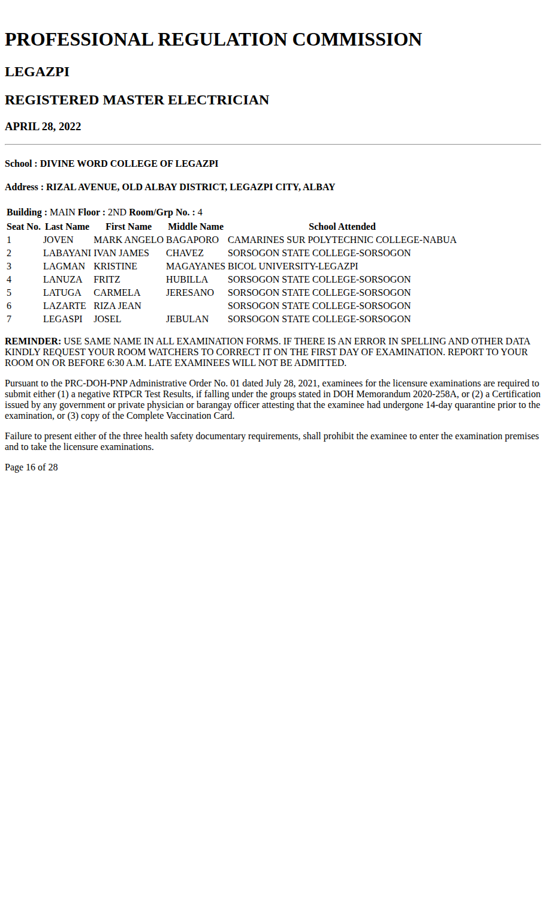PROFESSIONAL REGULATION COMMISSION
LEGAZPI
REGISTERED MASTER ELECTRICIAN
APRIL 28, 2022
School : DIVINE WORD COLLEGE OF LEGAZPI
Address : RIZAL AVENUE, OLD ALBAY DISTRICT, LEGAZPI CITY, ALBAY
| Building : MAIN | Floor : 2ND | Room/Grp No. : 4 |
| Seat No. | Last Name | First Name | Middle Name | School Attended |
| --- | --- | --- | --- | --- |
| 1 | JOVEN | MARK ANGELO | BAGAPORO | CAMARINES SUR POLYTECHNIC COLLEGE-NABUA |
| 2 | LABAYANI | IVAN JAMES | CHAVEZ | SORSOGON STATE COLLEGE-SORSOGON |
| 3 | LAGMAN | KRISTINE | MAGAYANES | BICOL UNIVERSITY-LEGAZPI |
| 4 | LANUZA | FRITZ | HUBILLA | SORSOGON STATE COLLEGE-SORSOGON |
| 5 | LATUGA | CARMELA | JERESANO | SORSOGON STATE COLLEGE-SORSOGON |
| 6 | LAZARTE | RIZA JEAN | | SORSOGON STATE COLLEGE-SORSOGON |
| 7 | LEGASPI | JOSEL | JEBULAN | SORSOGON STATE COLLEGE-SORSOGON |
REMINDER: USE SAME NAME IN ALL EXAMINATION FORMS. IF THERE IS AN ERROR IN SPELLING AND OTHER DATA KINDLY REQUEST YOUR ROOM WATCHERS TO CORRECT IT ON THE FIRST DAY OF EXAMINATION. REPORT TO YOUR ROOM ON OR BEFORE 6:30 A.M. LATE EXAMINEES WILL NOT BE ADMITTED.
Pursuant to the PRC-DOH-PNP Administrative Order No. 01 dated July 28, 2021, examinees for the licensure examinations are required to submit either (1) a negative RTPCR Test Results, if falling under the groups stated in DOH Memorandum 2020-258A, or (2) a Certification issued by any government or private physician or barangay officer attesting that the examinee had undergone 14-day quarantine prior to the examination, or (3) copy of the Complete Vaccination Card.
Failure to present either of the three health safety documentary requirements, shall prohibit the examinee to enter the examination premises and to take the licensure examinations.
Page 16 of 28